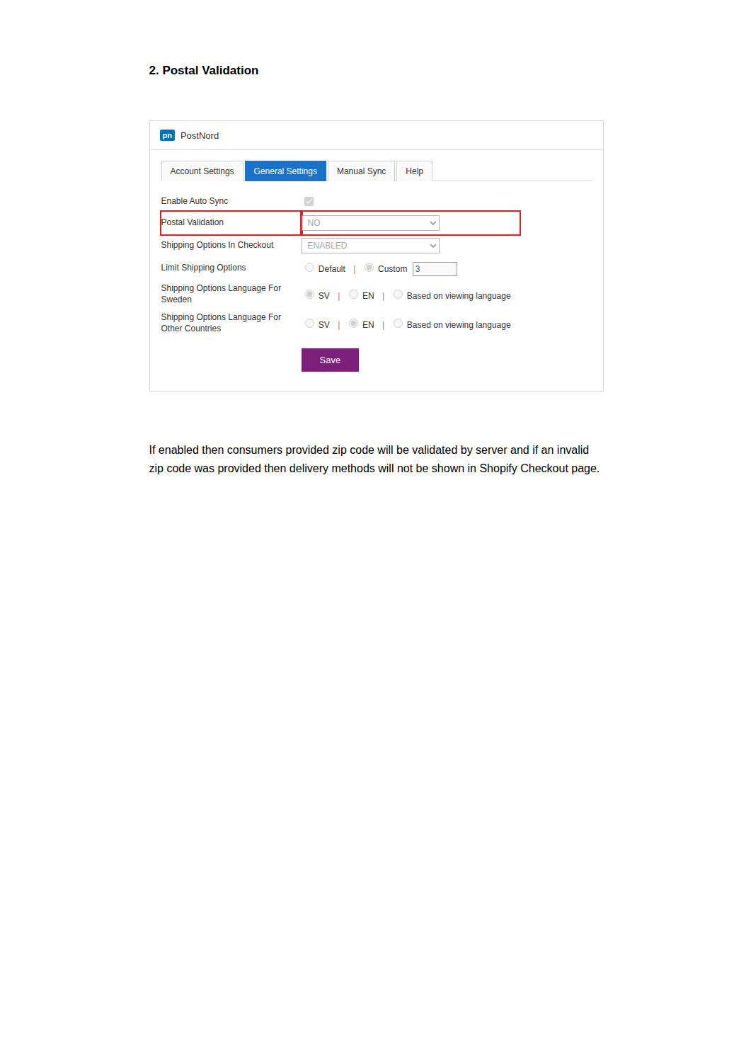2. Postal Validation
pn PostNord
Account Settings
General Settings
Manual Sync
Help
| Enable Auto Sync | |
| Postal Validation | NO YES |
| Shipping Options In Checkout | ENABLED DISABLED |
| Limit Shipping Options | Default / Custom |
| Shipping Options Language For Sweden | SV / EN / Based on viewing language |
| Shipping Options Language For Other Countries | SV / EN / Based on viewing language |
| | Save |
If enabled then consumers provided zip code will be validated by server and if an invalid zip code was provided then delivery methods will not be shown in Shopify Checkout page.